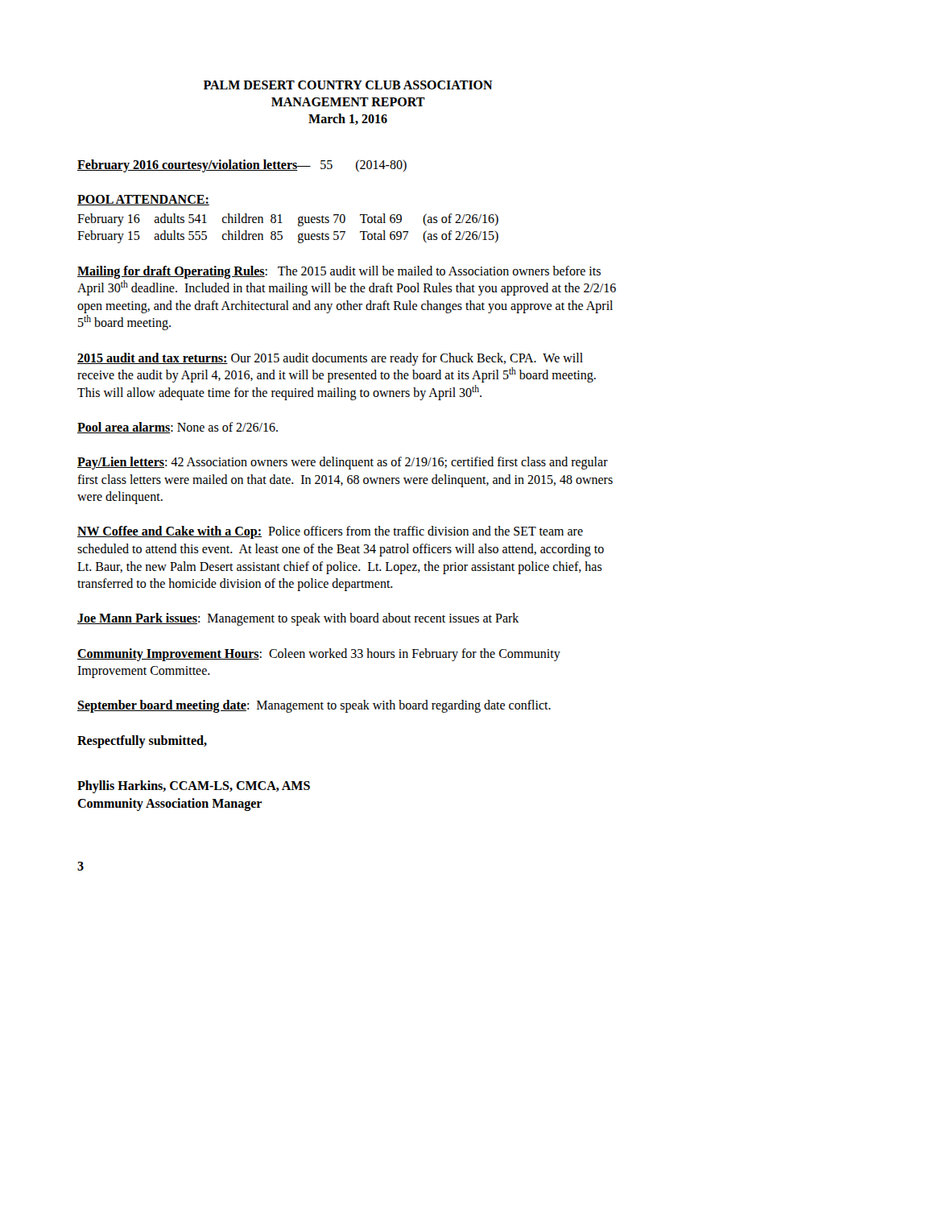PALM DESERT COUNTRY CLUB ASSOCIATION
MANAGEMENT REPORT
March 1, 2016
February 2016 courtesy/violation letters— 55 (2014-80)
POOL ATTENDANCE:
| February 16 | adults 541 | children 81 | guests 70 | Total 69 | (as of 2/26/16) |
| February 15 | adults 555 | children 85 | guests 57 | Total 697 | (as of 2/26/15) |
Mailing for draft Operating Rules: The 2015 audit will be mailed to Association owners before its April 30th deadline. Included in that mailing will be the draft Pool Rules that you approved at the 2/2/16 open meeting, and the draft Architectural and any other draft Rule changes that you approve at the April 5th board meeting.
2015 audit and tax returns: Our 2015 audit documents are ready for Chuck Beck, CPA. We will receive the audit by April 4, 2016, and it will be presented to the board at its April 5th board meeting. This will allow adequate time for the required mailing to owners by April 30th.
Pool area alarms: None as of 2/26/16.
Pay/Lien letters: 42 Association owners were delinquent as of 2/19/16; certified first class and regular first class letters were mailed on that date. In 2014, 68 owners were delinquent, and in 2015, 48 owners were delinquent.
NW Coffee and Cake with a Cop: Police officers from the traffic division and the SET team are scheduled to attend this event. At least one of the Beat 34 patrol officers will also attend, according to Lt. Baur, the new Palm Desert assistant chief of police. Lt. Lopez, the prior assistant police chief, has transferred to the homicide division of the police department.
Joe Mann Park issues: Management to speak with board about recent issues at Park
Community Improvement Hours: Coleen worked 33 hours in February for the Community Improvement Committee.
September board meeting date: Management to speak with board regarding date conflict.
Respectfully submitted,
Phyllis Harkins, CCAM-LS, CMCA, AMS
Community Association Manager
3